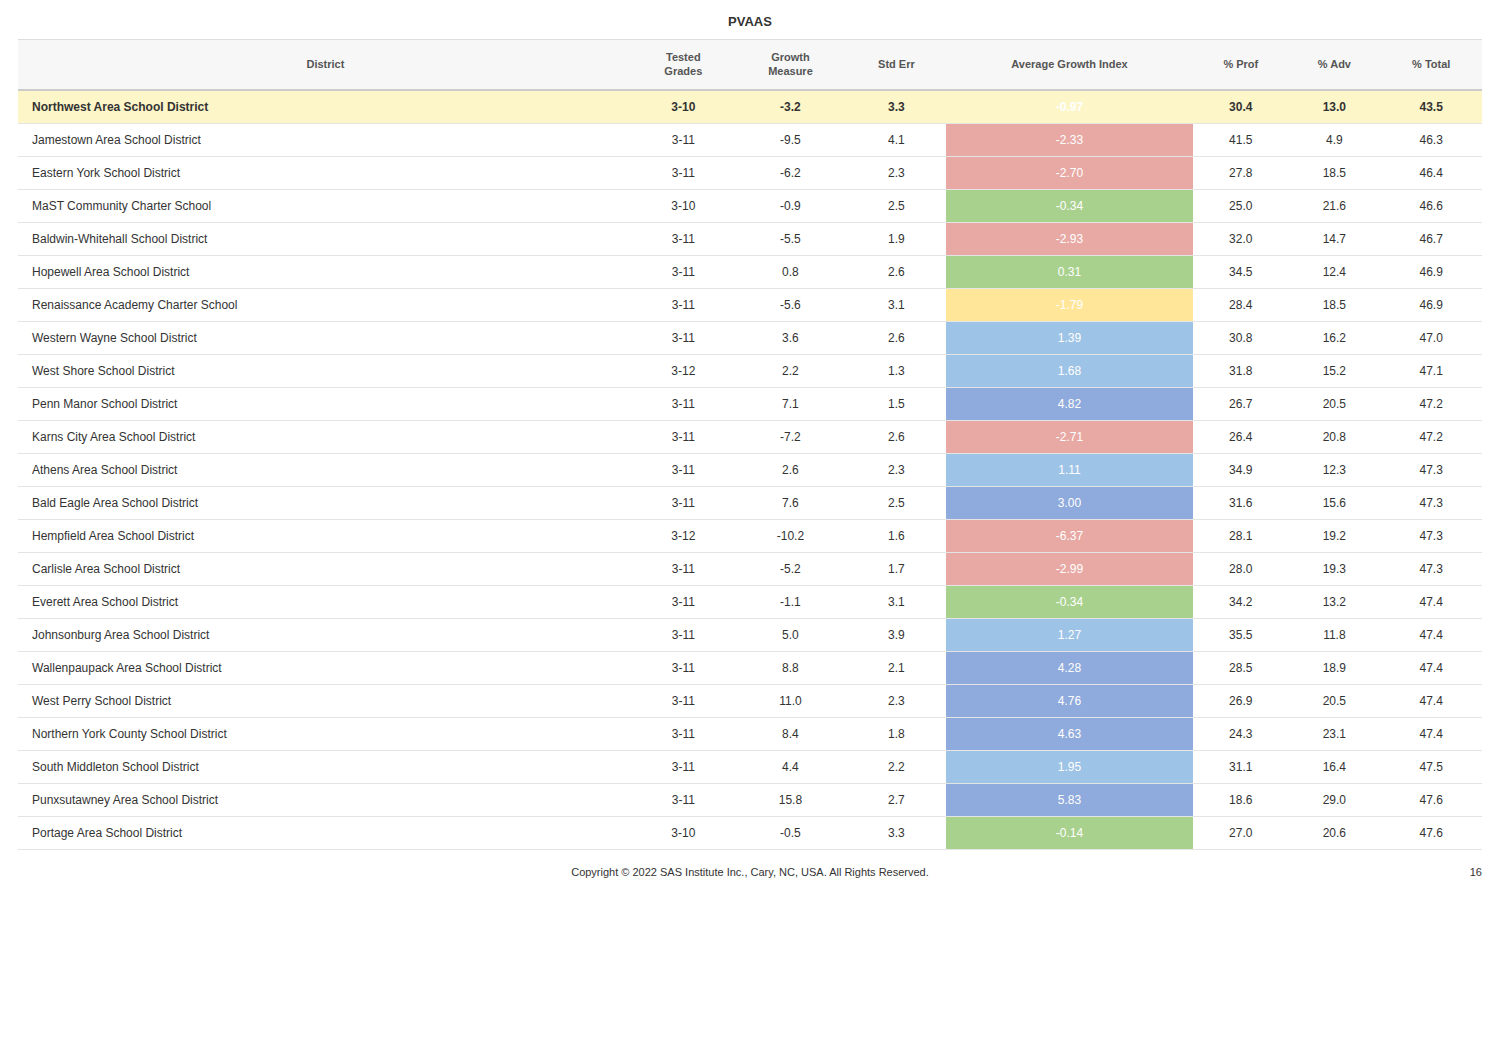PVAAS
| District | Tested Grades | Growth Measure | Std Err | Average Growth Index | % Prof | % Adv | % Total |
| --- | --- | --- | --- | --- | --- | --- | --- |
| Northwest Area School District | 3-10 | -3.2 | 3.3 | -0.97 | 30.4 | 13.0 | 43.5 |
| Jamestown Area School District | 3-11 | -9.5 | 4.1 | -2.33 | 41.5 | 4.9 | 46.3 |
| Eastern York School District | 3-11 | -6.2 | 2.3 | -2.70 | 27.8 | 18.5 | 46.4 |
| MaST Community Charter School | 3-10 | -0.9 | 2.5 | -0.34 | 25.0 | 21.6 | 46.6 |
| Baldwin-Whitehall School District | 3-11 | -5.5 | 1.9 | -2.93 | 32.0 | 14.7 | 46.7 |
| Hopewell Area School District | 3-11 | 0.8 | 2.6 | 0.31 | 34.5 | 12.4 | 46.9 |
| Renaissance Academy Charter School | 3-11 | -5.6 | 3.1 | -1.79 | 28.4 | 18.5 | 46.9 |
| Western Wayne School District | 3-11 | 3.6 | 2.6 | 1.39 | 30.8 | 16.2 | 47.0 |
| West Shore School District | 3-12 | 2.2 | 1.3 | 1.68 | 31.8 | 15.2 | 47.1 |
| Penn Manor School District | 3-11 | 7.1 | 1.5 | 4.82 | 26.7 | 20.5 | 47.2 |
| Karns City Area School District | 3-11 | -7.2 | 2.6 | -2.71 | 26.4 | 20.8 | 47.2 |
| Athens Area School District | 3-11 | 2.6 | 2.3 | 1.11 | 34.9 | 12.3 | 47.3 |
| Bald Eagle Area School District | 3-11 | 7.6 | 2.5 | 3.00 | 31.6 | 15.6 | 47.3 |
| Hempfield Area School District | 3-12 | -10.2 | 1.6 | -6.37 | 28.1 | 19.2 | 47.3 |
| Carlisle Area School District | 3-11 | -5.2 | 1.7 | -2.99 | 28.0 | 19.3 | 47.3 |
| Everett Area School District | 3-11 | -1.1 | 3.1 | -0.34 | 34.2 | 13.2 | 47.4 |
| Johnsonburg Area School District | 3-11 | 5.0 | 3.9 | 1.27 | 35.5 | 11.8 | 47.4 |
| Wallenpaupack Area School District | 3-11 | 8.8 | 2.1 | 4.28 | 28.5 | 18.9 | 47.4 |
| West Perry School District | 3-11 | 11.0 | 2.3 | 4.76 | 26.9 | 20.5 | 47.4 |
| Northern York County School District | 3-11 | 8.4 | 1.8 | 4.63 | 24.3 | 23.1 | 47.4 |
| South Middleton School District | 3-11 | 4.4 | 2.2 | 1.95 | 31.1 | 16.4 | 47.5 |
| Punxsutawney Area School District | 3-11 | 15.8 | 2.7 | 5.83 | 18.6 | 29.0 | 47.6 |
| Portage Area School District | 3-10 | -0.5 | 3.3 | -0.14 | 27.0 | 20.6 | 47.6 |
Copyright © 2022 SAS Institute Inc., Cary, NC, USA. All Rights Reserved. 16